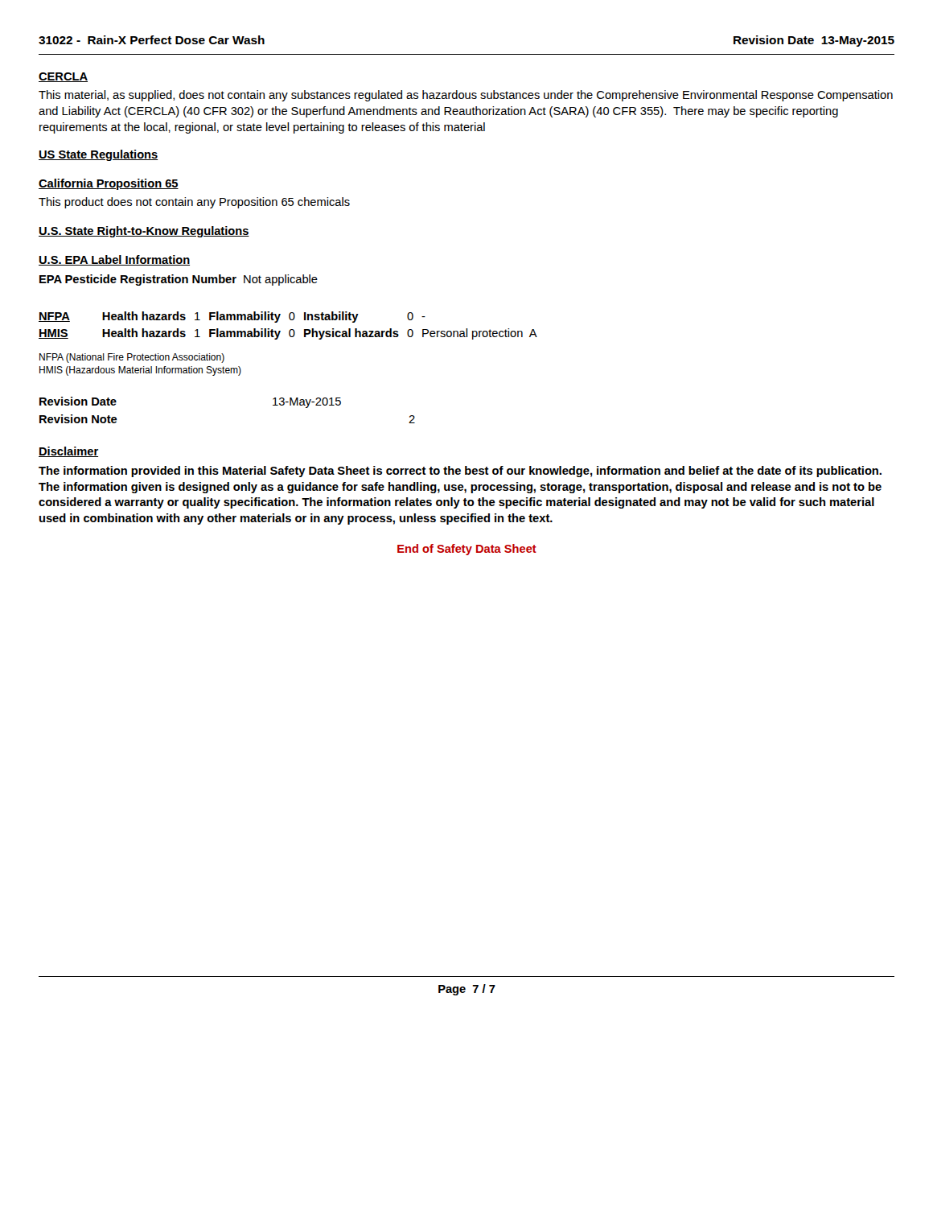31022 - Rain-X Perfect Dose Car Wash Revision Date 13-May-2015
CERCLA
This material, as supplied, does not contain any substances regulated as hazardous substances under the Comprehensive Environmental Response Compensation and Liability Act (CERCLA) (40 CFR 302) or the Superfund Amendments and Reauthorization Act (SARA) (40 CFR 355). There may be specific reporting requirements at the local, regional, or state level pertaining to releases of this material
US State Regulations
California Proposition 65
This product does not contain any Proposition 65 chemicals
U.S. State Right-to-Know Regulations
U.S. EPA Label Information
EPA Pesticide Registration Number Not applicable
| NFPA | Health hazards | 1 | Flammability | 0 | Instability | 0 | - |
| HMIS | Health hazards | 1 | Flammability | 0 | Physical hazards | 0 | Personal protection A |
NFPA (National Fire Protection Association)
HMIS (Hazardous Material Information System)
| Revision Date | 13-May-2015 |
| Revision Note | 2 |
Disclaimer
The information provided in this Material Safety Data Sheet is correct to the best of our knowledge, information and belief at the date of its publication. The information given is designed only as a guidance for safe handling, use, processing, storage, transportation, disposal and release and is not to be considered a warranty or quality specification. The information relates only to the specific material designated and may not be valid for such material used in combination with any other materials or in any process, unless specified in the text.
End of Safety Data Sheet
Page 7 / 7